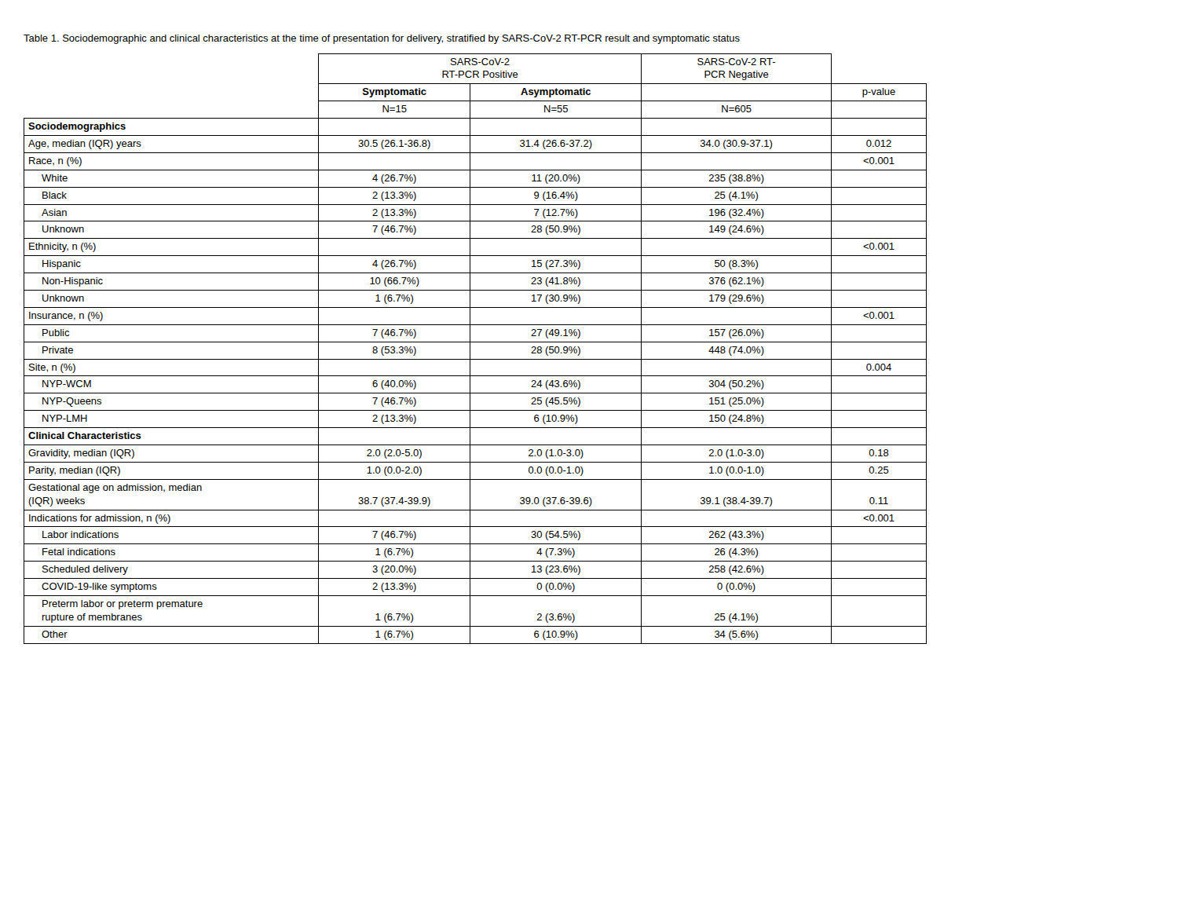Table 1. Sociodemographic and clinical characteristics at the time of presentation for delivery, stratified by SARS-CoV-2 RT-PCR result and symptomatic status
| | SARS-CoV-2 RT-PCR Positive | SARS-CoV-2 RT- PCR Negative | |
| | Symptomatic | Asymptomatic | | p-value |
| | N=15 | N=55 | N=605 | |
| Sociodemographics | | | | |
| Age, median (IQR) years | 30.5 (26.1-36.8) | 31.4 (26.6-37.2) | 34.0 (30.9-37.1) | 0.012 |
| Race, n (%) | | | | <0.001 |
| White | 4 (26.7%) | 11 (20.0%) | 235 (38.8%) | |
| Black | 2 (13.3%) | 9 (16.4%) | 25 (4.1%) | |
| Asian | 2 (13.3%) | 7 (12.7%) | 196 (32.4%) | |
| Unknown | 7 (46.7%) | 28 (50.9%) | 149 (24.6%) | |
| Ethnicity, n (%) | | | | <0.001 |
| Hispanic | 4 (26.7%) | 15 (27.3%) | 50 (8.3%) | |
| Non-Hispanic | 10 (66.7%) | 23 (41.8%) | 376 (62.1%) | |
| Unknown | 1 (6.7%) | 17 (30.9%) | 179 (29.6%) | |
| Insurance, n (%) | | | | <0.001 |
| Public | 7 (46.7%) | 27 (49.1%) | 157 (26.0%) | |
| Private | 8 (53.3%) | 28 (50.9%) | 448 (74.0%) | |
| Site, n (%) | | | | 0.004 |
| NYP-WCM | 6 (40.0%) | 24 (43.6%) | 304 (50.2%) | |
| NYP-Queens | 7 (46.7%) | 25 (45.5%) | 151 (25.0%) | |
| NYP-LMH | 2 (13.3%) | 6 (10.9%) | 150 (24.8%) | |
| Clinical Characteristics | | | | |
| Gravidity, median (IQR) | 2.0 (2.0-5.0) | 2.0 (1.0-3.0) | 2.0 (1.0-3.0) | 0.18 |
| Parity, median (IQR) | 1.0 (0.0-2.0) | 0.0 (0.0-1.0) | 1.0 (0.0-1.0) | 0.25 |
| Gestational age on admission, median (IQR) weeks | 38.7 (37.4-39.9) | 39.0 (37.6-39.6) | 39.1 (38.4-39.7) | 0.11 |
| Indications for admission, n (%) | | | | <0.001 |
| Labor indications | 7 (46.7%) | 30 (54.5%) | 262 (43.3%) | |
| Fetal indications | 1 (6.7%) | 4 (7.3%) | 26 (4.3%) | |
| Scheduled delivery | 3 (20.0%) | 13 (23.6%) | 258 (42.6%) | |
| COVID-19-like symptoms | 2 (13.3%) | 0 (0.0%) | 0 (0.0%) | |
| Preterm labor or preterm premature rupture of membranes | 1 (6.7%) | 2 (3.6%) | 25 (4.1%) | |
| Other | 1 (6.7%) | 6 (10.9%) | 34 (5.6%) | |